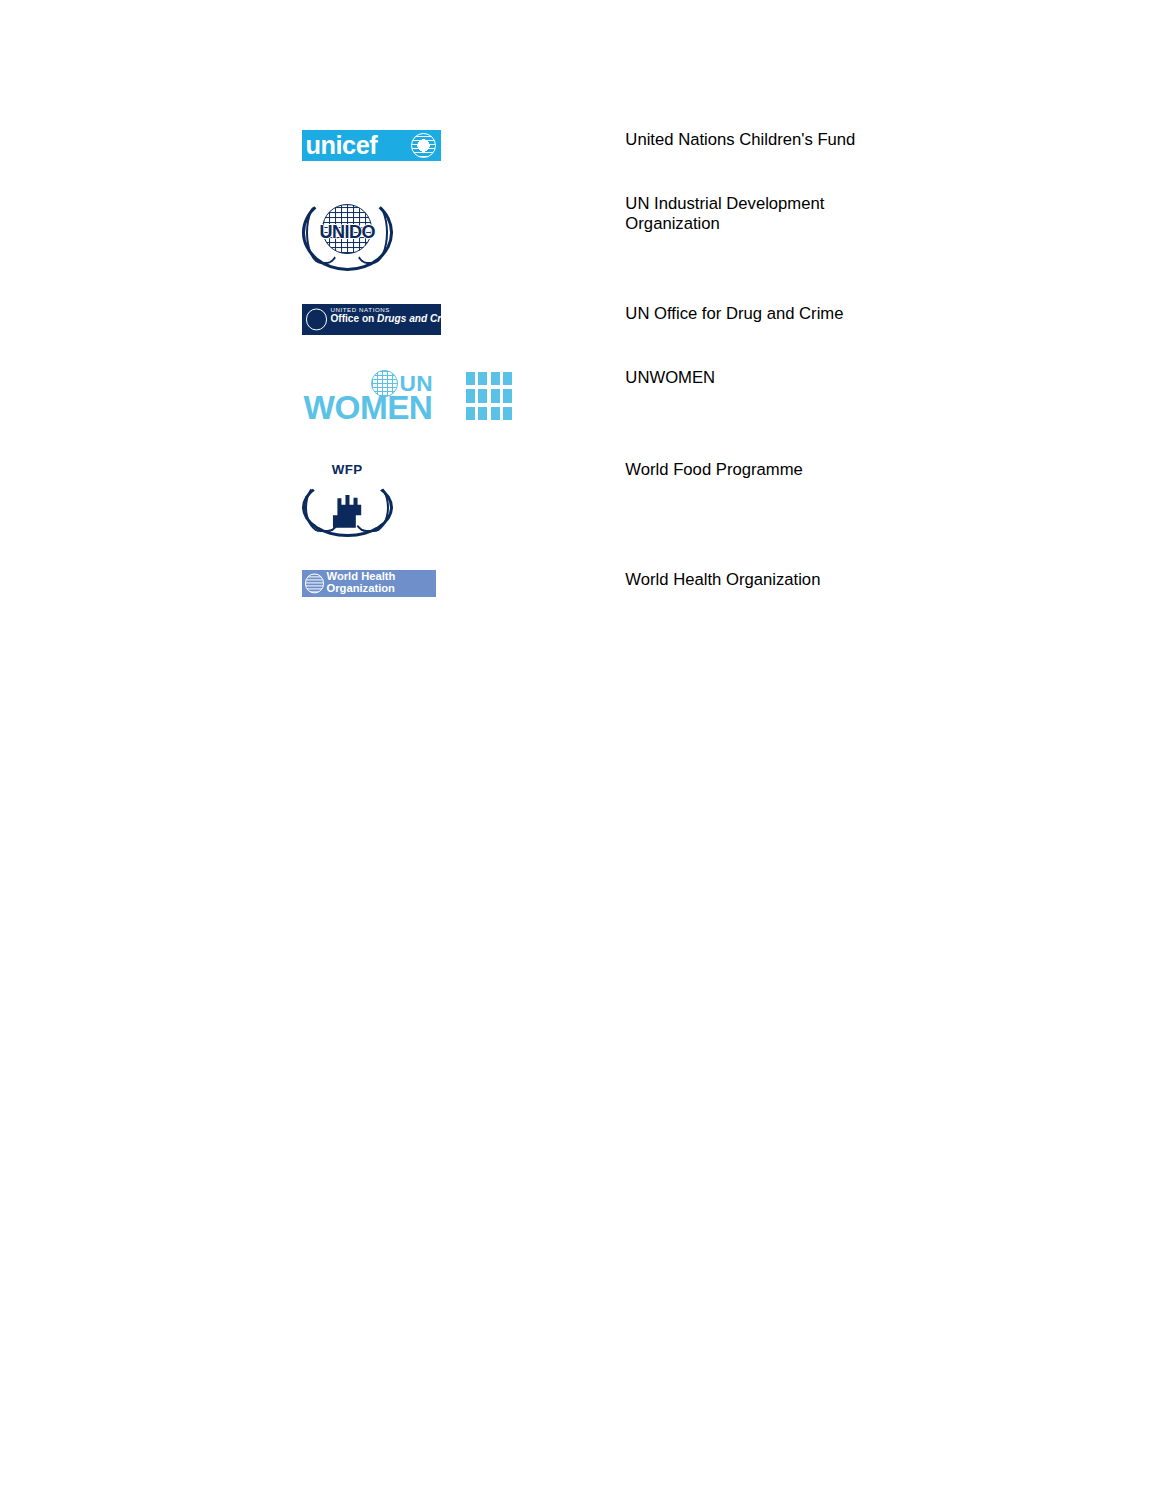| unicef | United Nations Children's Fund |
| UNIDO | UN Industrial Development Organization |
| United Nations Office on Drugs and Crime | UN Office for Drug and Crime |
| UN WOMEN | UNWOMEN |
| WFP | World Food Programme |
| World Health Organization | World Health Organization |